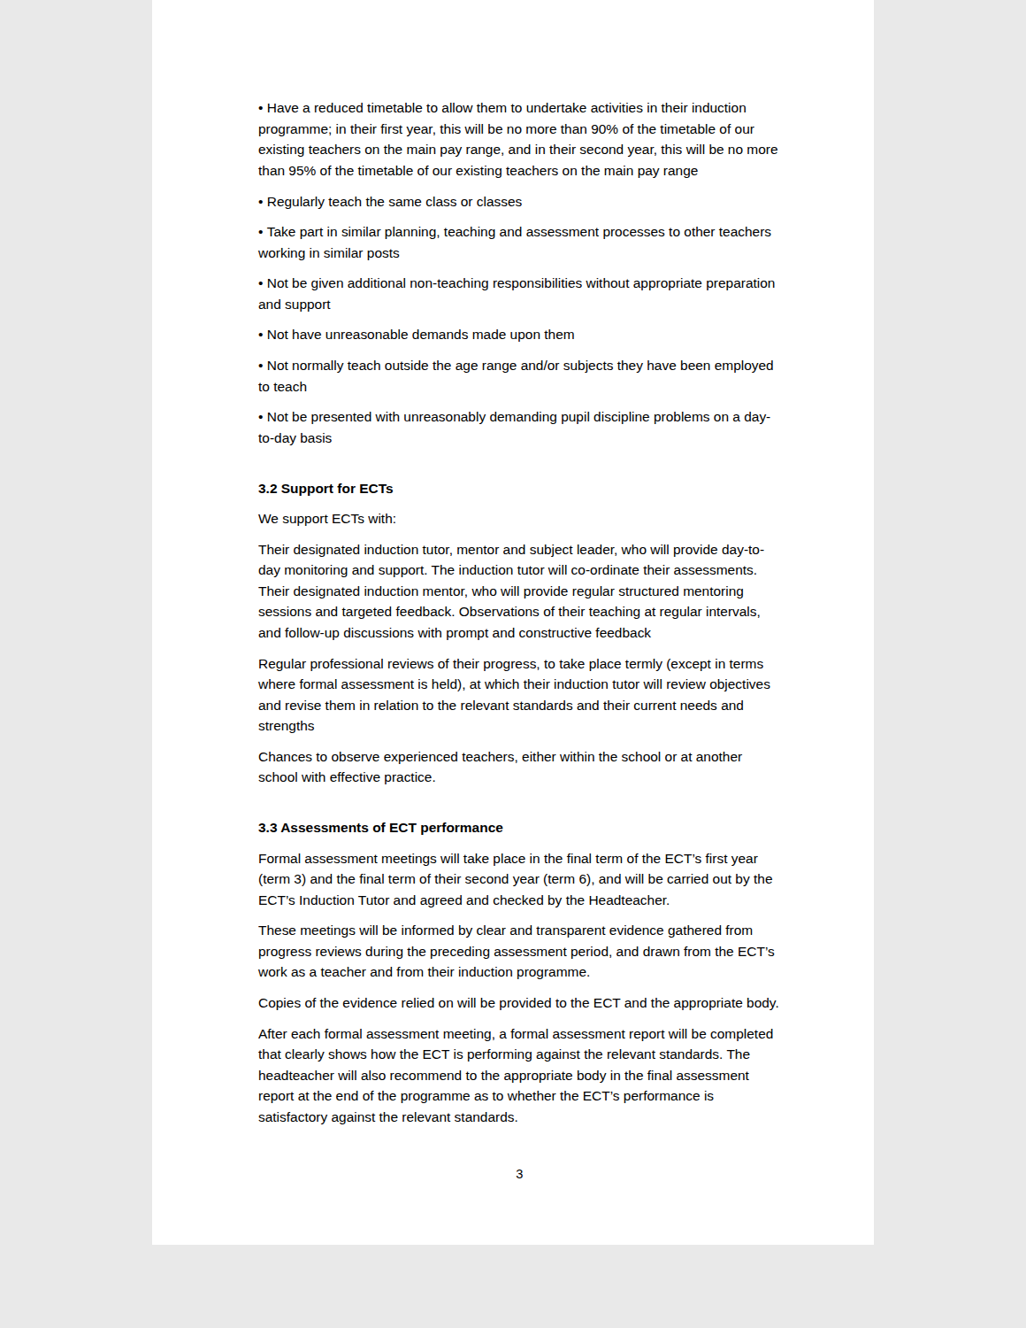Have a reduced timetable to allow them to undertake activities in their induction programme; in their first year, this will be no more than 90% of the timetable of our existing teachers on the main pay range, and in their second year, this will be no more than 95% of the timetable of our existing teachers on the main pay range
Regularly teach the same class or classes
Take part in similar planning, teaching and assessment processes to other teachers working in similar posts
Not be given additional non-teaching responsibilities without appropriate preparation and support
Not have unreasonable demands made upon them
Not normally teach outside the age range and/or subjects they have been employed to teach
Not be presented with unreasonably demanding pupil discipline problems on a day-to-day basis
3.2 Support for ECTs
We support ECTs with:
Their designated induction tutor, mentor and subject leader, who will provide day-to-day monitoring and support. The induction tutor will co-ordinate their assessments. Their designated induction mentor, who will provide regular structured mentoring sessions and targeted feedback. Observations of their teaching at regular intervals, and follow-up discussions with prompt and constructive feedback
Regular professional reviews of their progress, to take place termly (except in terms where formal assessment is held), at which their induction tutor will review objectives and revise them in relation to the relevant standards and their current needs and strengths
Chances to observe experienced teachers, either within the school or at another school with effective practice.
3.3 Assessments of ECT performance
Formal assessment meetings will take place in the final term of the ECT’s first year (term 3) and the final term of their second year (term 6), and will be carried out by the ECT’s Induction Tutor and agreed and checked by the Headteacher.
These meetings will be informed by clear and transparent evidence gathered from progress reviews during the preceding assessment period, and drawn from the ECT’s work as a teacher and from their induction programme.
Copies of the evidence relied on will be provided to the ECT and the appropriate body.
After each formal assessment meeting, a formal assessment report will be completed that clearly shows how the ECT is performing against the relevant standards. The headteacher will also recommend to the appropriate body in the final assessment report at the end of the programme as to whether the ECT’s performance is satisfactory against the relevant standards.
3